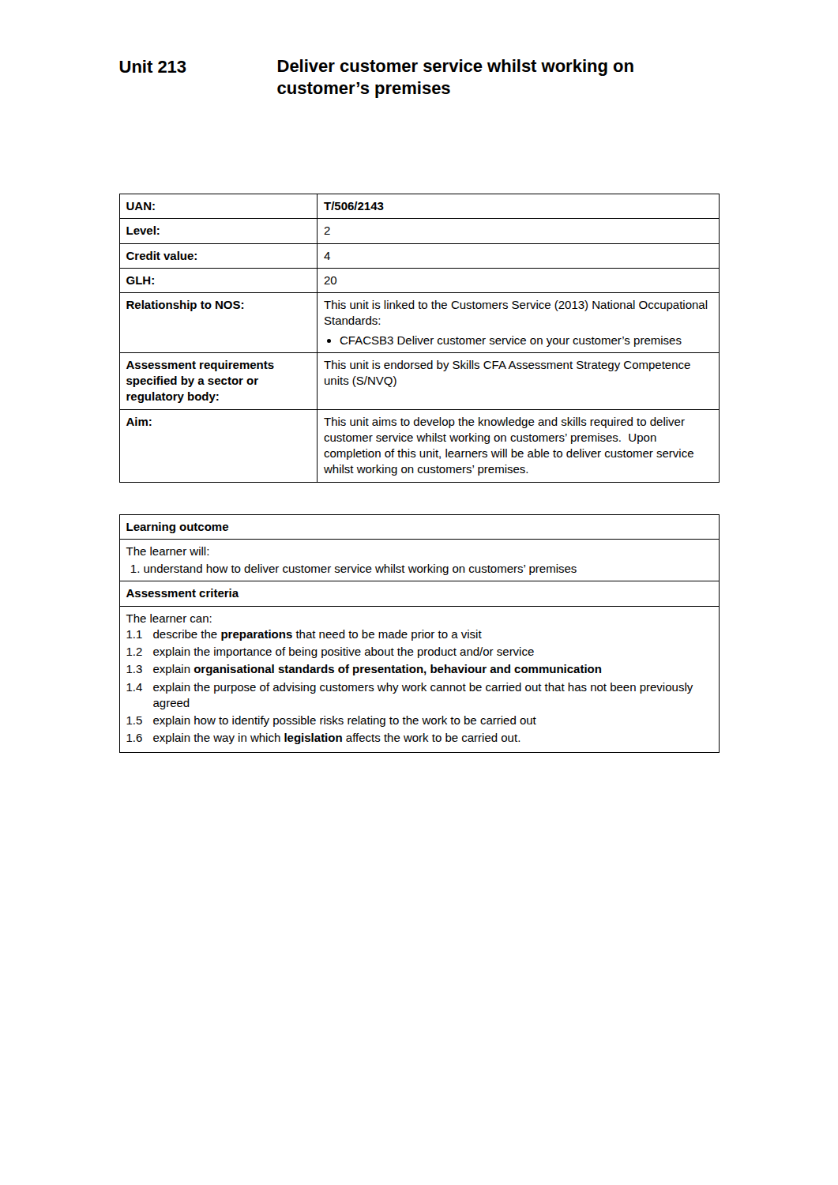Unit 213
Deliver customer service whilst working on customer’s premises
| UAN: | T/506/2143 |
| Level: | 2 |
| Credit value: | 4 |
| GLH: | 20 |
| Relationship to NOS: | This unit is linked to the Customers Service (2013) National Occupational Standards: CFACSB3 Deliver customer service on your customer’s premises |
| Assessment requirements specified by a sector or regulatory body: | This unit is endorsed by Skills CFA Assessment Strategy Competence units (S/NVQ) |
| Aim: | This unit aims to develop the knowledge and skills required to deliver customer service whilst working on customers’ premises. Upon completion of this unit, learners will be able to deliver customer service whilst working on customers’ premises. |
| Learning outcome |
| The learner will: understand how to deliver customer service whilst working on customers’ premises |
| Assessment criteria |
| The learner can: 1.1 describe the preparations that need to be made prior to a visit 1.2 explain the importance of being positive about the product and/or service 1.3 explain organisational standards of presentation, behaviour and communication 1.4 explain the purpose of advising customers why work cannot be carried out that has not been previously agreed 1.5 explain how to identify possible risks relating to the work to be carried out 1.6 explain the way in which legislation affects the work to be carried out. |